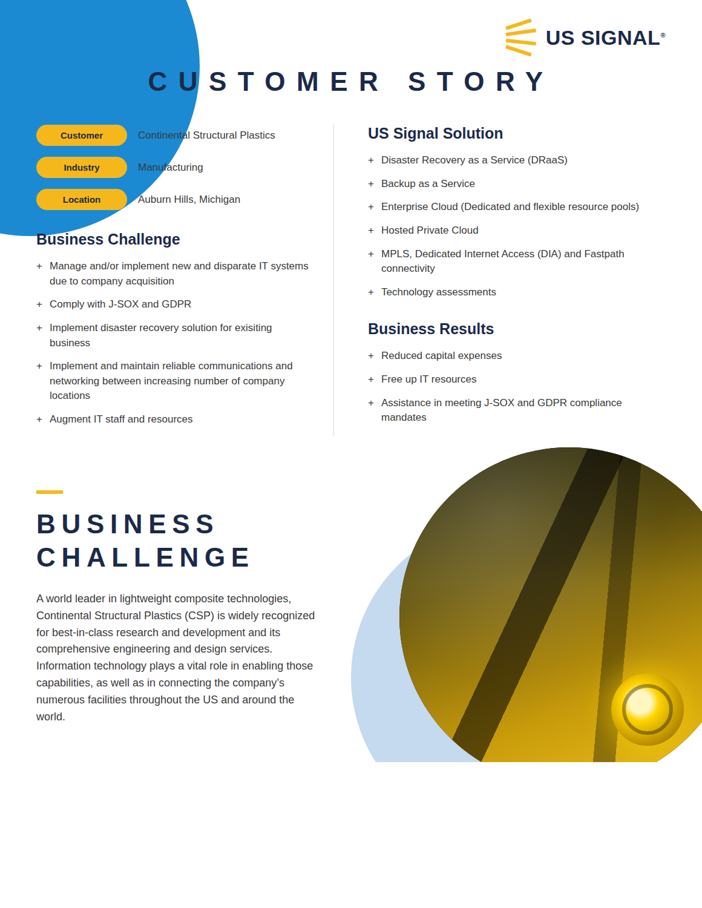US SIGNAL®
Customer Story
Customer
Continental Structural Plastics
Industry
Manufacturing
Location
Auburn Hills, Michigan
Business Challenge
Manage and/or implement new and disparate IT systems due to company acquisition
Comply with J-SOX and GDPR
Implement disaster recovery solution for exisiting business
Implement and maintain reliable communications and networking between increasing number of company locations
Augment IT staff and resources
US Signal Solution
Disaster Recovery as a Service (DRaaS)
Backup as a Service
Enterprise Cloud (Dedicated and flexible resource pools)
Hosted Private Cloud
MPLS, Dedicated Internet Access (DIA) and Fastpath connectivity
Technology assessments
Business Results
Reduced capital expenses
Free up IT resources
Assistance in meeting J-SOX and GDPR compliance mandates
Business
Challenge
A world leader in lightweight composite technologies, Continental Structural Plastics (CSP) is widely recognized for best-in-class research and development and its comprehensive engineering and design services. Information technology plays a vital role in enabling those capabilities, as well as in connecting the company’s numerous facilities throughout the US and around the world.